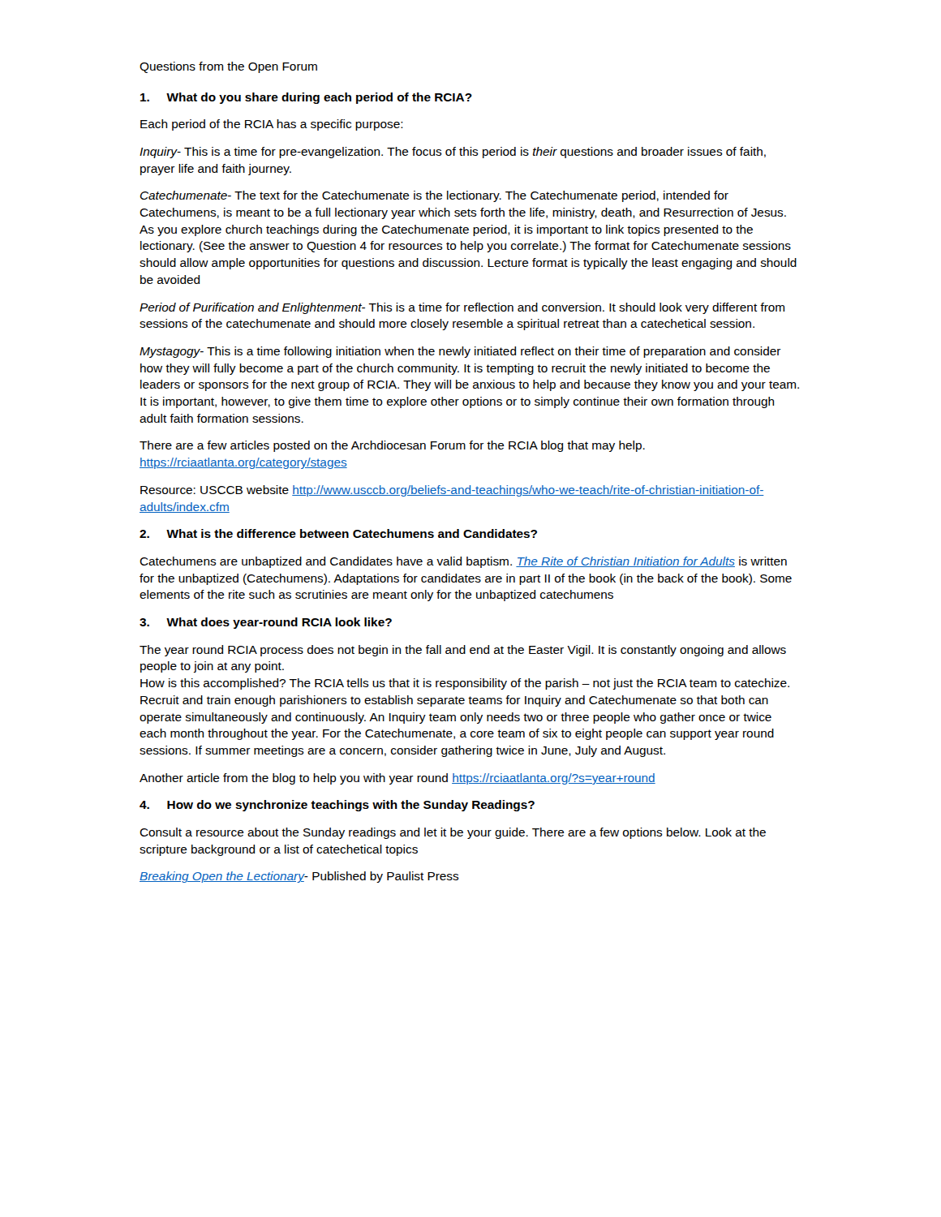Questions from the Open Forum
1. What do you share during each period of the RCIA?
Each period of the RCIA has a specific purpose:
Inquiry- This is a time for pre-evangelization. The focus of this period is their questions and broader issues of faith, prayer life and faith journey.
Catechumenate- The text for the Catechumenate is the lectionary. The Catechumenate period, intended for Catechumens, is meant to be a full lectionary year which sets forth the life, ministry, death, and Resurrection of Jesus. As you explore church teachings during the Catechumenate period, it is important to link topics presented to the lectionary. (See the answer to Question 4 for resources to help you correlate.) The format for Catechumenate sessions should allow ample opportunities for questions and discussion. Lecture format is typically the least engaging and should be avoided
Period of Purification and Enlightenment- This is a time for reflection and conversion. It should look very different from sessions of the catechumenate and should more closely resemble a spiritual retreat than a catechetical session.
Mystagogy- This is a time following initiation when the newly initiated reflect on their time of preparation and consider how they will fully become a part of the church community. It is tempting to recruit the newly initiated to become the leaders or sponsors for the next group of RCIA. They will be anxious to help and because they know you and your team. It is important, however, to give them time to explore other options or to simply continue their own formation through adult faith formation sessions.
There are a few articles posted on the Archdiocesan Forum for the RCIA blog that may help.
https://rciaatlanta.org/category/stages
Resource: USCCB website http://www.usccb.org/beliefs-and-teachings/who-we-teach/rite-of-christian-initiation-of-adults/index.cfm
2. What is the difference between Catechumens and Candidates?
Catechumens are unbaptized and Candidates have a valid baptism. The Rite of Christian Initiation for Adults is written for the unbaptized (Catechumens). Adaptations for candidates are in part II of the book (in the back of the book). Some elements of the rite such as scrutinies are meant only for the unbaptized catechumens
3. What does year-round RCIA look like?
The year round RCIA process does not begin in the fall and end at the Easter Vigil. It is constantly ongoing and allows people to join at any point.
How is this accomplished? The RCIA tells us that it is responsibility of the parish – not just the RCIA team to catechize. Recruit and train enough parishioners to establish separate teams for Inquiry and Catechumenate so that both can operate simultaneously and continuously. An Inquiry team only needs two or three people who gather once or twice each month throughout the year. For the Catechumenate, a core team of six to eight people can support year round sessions. If summer meetings are a concern, consider gathering twice in June, July and August.
Another article from the blog to help you with year round https://rciaatlanta.org/?s=year+round
4. How do we synchronize teachings with the Sunday Readings?
Consult a resource about the Sunday readings and let it be your guide. There are a few options below. Look at the scripture background or a list of catechetical topics
Breaking Open the Lectionary- Published by Paulist Press